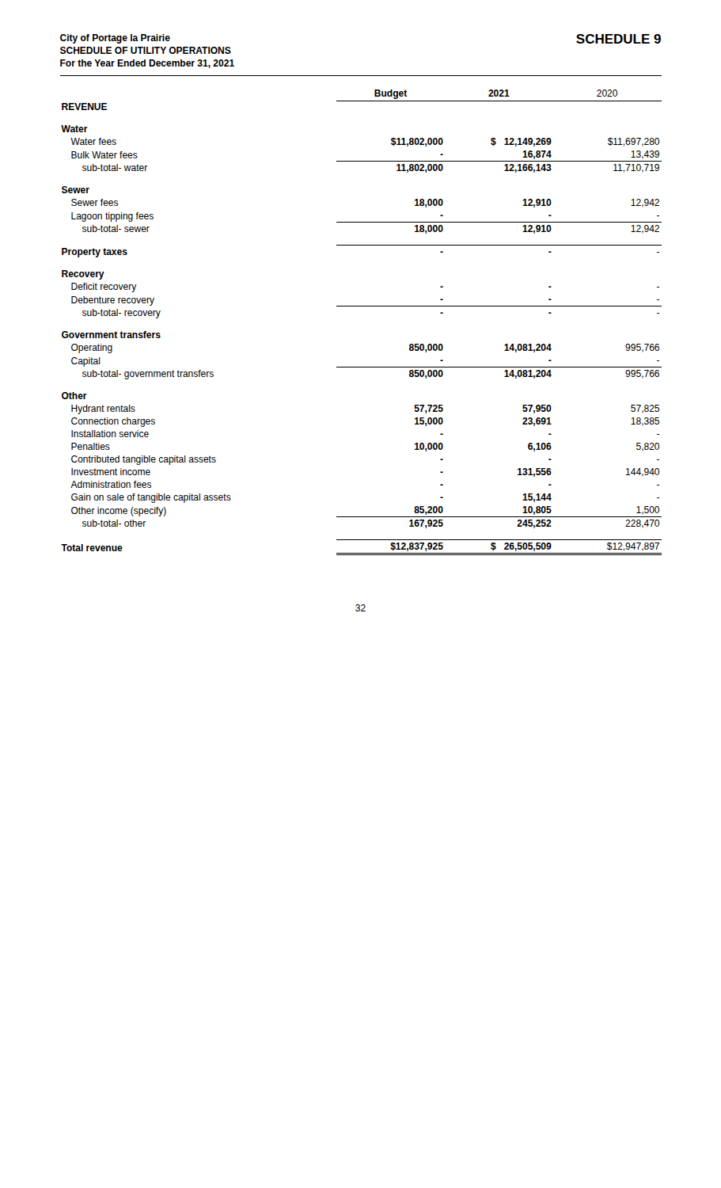SCHEDULE 9
City of Portage la Prairie
SCHEDULE OF UTILITY OPERATIONS
For the Year Ended December 31, 2021
| | Budget | 2021 | 2020 |
| REVENUE | | | |
| Water | | | |
| Water fees | $11,802,000 | $ 12,149,269 | $11,697,280 |
| Bulk Water fees | - | 16,874 | 13,439 |
| sub-total- water | 11,802,000 | 12,166,143 | 11,710,719 |
| Sewer | | | |
| Sewer fees | 18,000 | 12,910 | 12,942 |
| Lagoon tipping fees | - | - | - |
| sub-total- sewer | 18,000 | 12,910 | 12,942 |
| Property taxes | - | - | - |
| Recovery | | | |
| Deficit recovery | - | - | - |
| Debenture recovery | - | - | - |
| sub-total- recovery | - | - | - |
| Government transfers | | | |
| Operating | 850,000 | 14,081,204 | 995,766 |
| Capital | - | - | - |
| sub-total- government transfers | 850,000 | 14,081,204 | 995,766 |
| Other | | | |
| Hydrant rentals | 57,725 | 57,950 | 57,825 |
| Connection charges | 15,000 | 23,691 | 18,385 |
| Installation service | - | - | - |
| Penalties | 10,000 | 6,106 | 5,820 |
| Contributed tangible capital assets | - | - | - |
| Investment income | - | 131,556 | 144,940 |
| Administration fees | - | - | - |
| Gain on sale of tangible capital assets | - | 15,144 | - |
| Other income (specify) | 85,200 | 10,805 | 1,500 |
| sub-total- other | 167,925 | 245,252 | 228,470 |
| Total revenue | $12,837,925 | $ 26,505,509 | $12,947,897 |
32